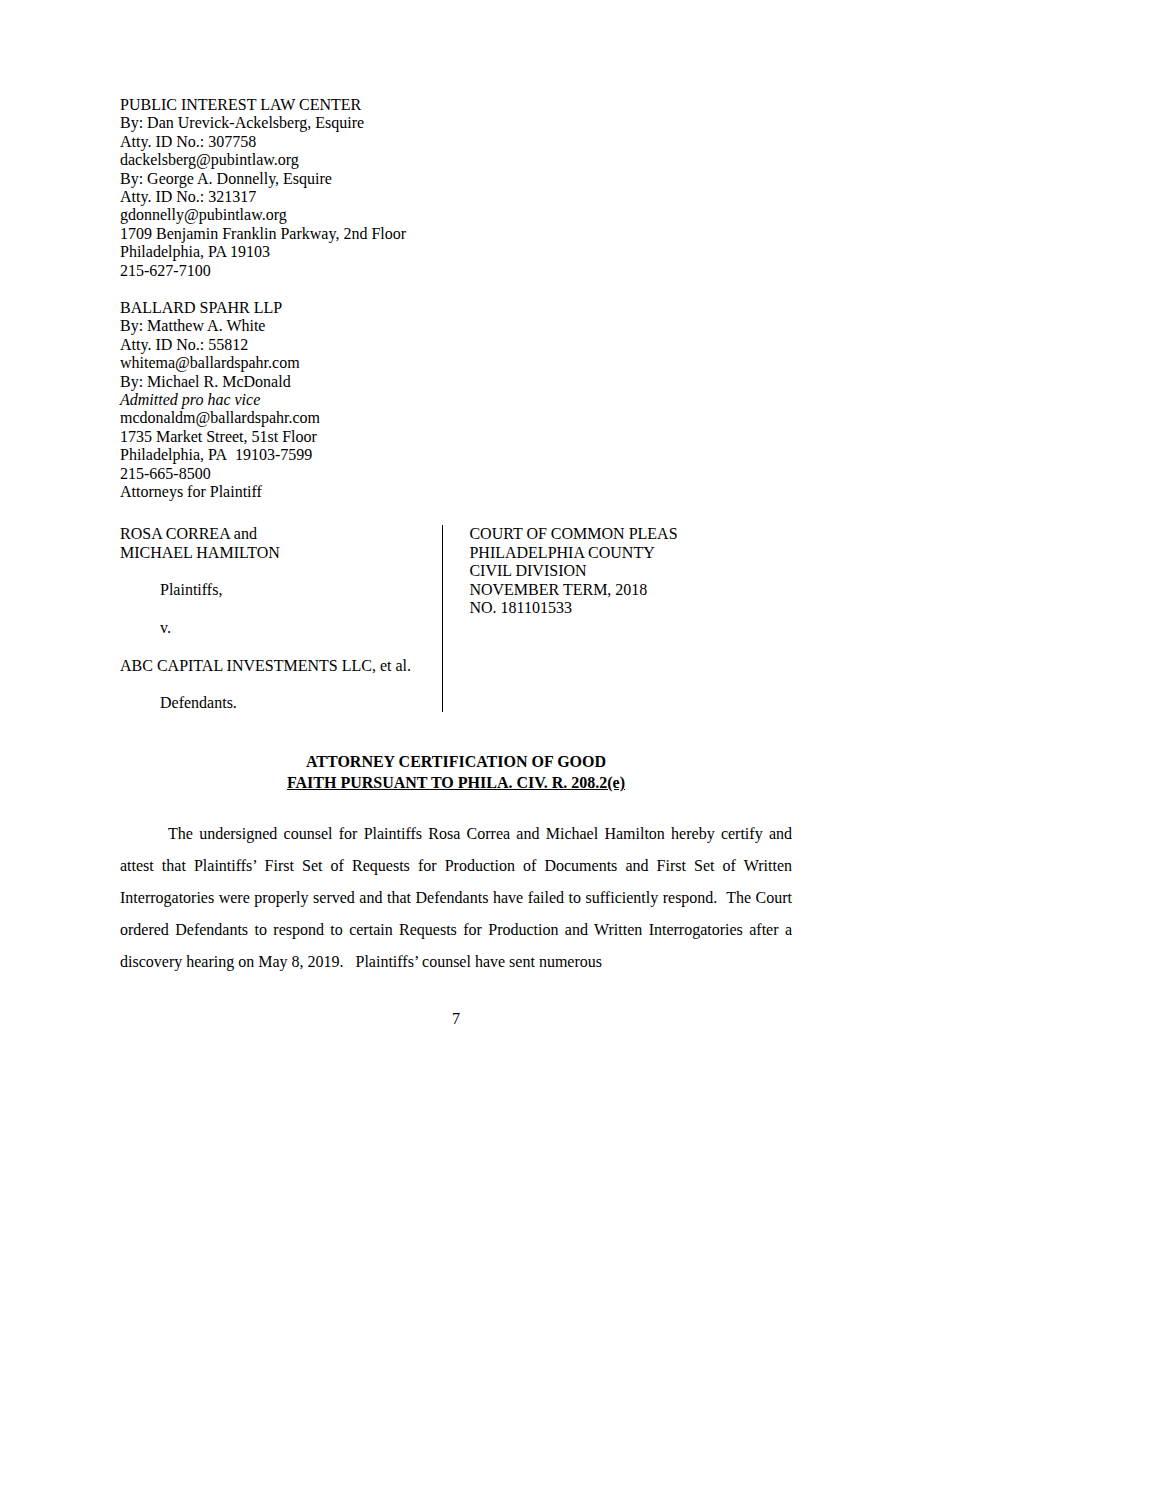PUBLIC INTEREST LAW CENTER
By: Dan Urevick-Ackelsberg, Esquire
Atty. ID No.: 307758
dackelsberg@pubintlaw.org
By: George A. Donnelly, Esquire
Atty. ID No.: 321317
gdonnelly@pubintlaw.org
1709 Benjamin Franklin Parkway, 2nd Floor
Philadelphia, PA 19103
215-627-7100
BALLARD SPAHR LLP
By: Matthew A. White
Atty. ID No.: 55812
whitema@ballardspahr.com
By: Michael R. McDonald
Admitted pro hac vice
mcdonaldm@ballardspahr.com
1735 Market Street, 51st Floor
Philadelphia, PA 19103-7599
215-665-8500
Attorneys for Plaintiff
| ROSA CORREA and MICHAEL HAMILTON Plaintiffs, v. ABC CAPITAL INVESTMENTS LLC, et al. Defendants. | | COURT OF COMMON PLEAS PHILADELPHIA COUNTY CIVIL DIVISION NOVEMBER TERM, 2018 NO. 181101533 |
ATTORNEY CERTIFICATION OF GOOD
FAITH PURSUANT TO PHILA. CIV. R. 208.2(e)
The undersigned counsel for Plaintiffs Rosa Correa and Michael Hamilton hereby certify and attest that Plaintiffs’ First Set of Requests for Production of Documents and First Set of Written Interrogatories were properly served and that Defendants have failed to sufficiently respond. The Court ordered Defendants to respond to certain Requests for Production and Written Interrogatories after a discovery hearing on May 8, 2019. Plaintiffs’ counsel have sent numerous
7